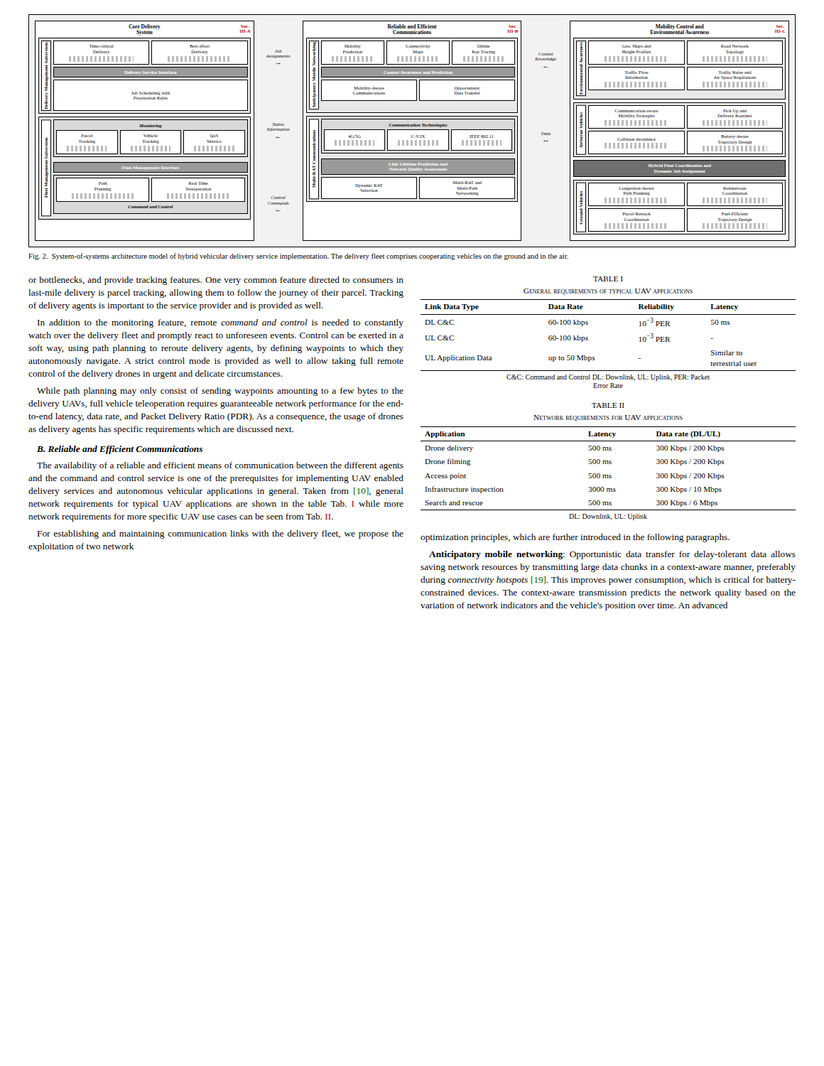Core Delivery
System
Sec.
III-A
Delivery Management Subsystem
Time-critical
Delivery
Best effort
Delivery
Delivery Service Interface
Job Scheduling with
Priorization Rules
Fleet Management Subsystem
Monitoring
Parcel
Tracking
Vehicle
Tracking
QoS
Metrics
Fleet Management Interface
Path
Planning
Real Time
Teleoperation
Command and Control
Job
Assignments
→
Status
Information
←
Control
Commands
←
Reliable and Efficient
Communications
Sec.
III-B
Anticipatory Mobile Networking
Mobility
Prediction
Connectivity
Maps
Online
Ray Tracing
Context Awareness and Prediction
Mobility-Aware
Communications
Opportunistic
Data Transfer
Multi-RAT Communications
Communication Technologies
4G/5G
C-V2X
IEEE 802.11
Link Lifetime Prediction and
Network Quality Assessment
Dynamic RAT
Selection
Multi-RAT and
Multi-Path
Networking
Context
Knowledge
←
Data
↔
Mobility Control and
Environmental Awareness
Sec.
III-C
Environmental Awareness
Geo. Maps and
Height Profiles
Road Network
Topology
Traffic Flow
Information
Traffic Rules and
Air Space Regulations
Airborne Vehicles
Communication-aware
Mobility Strategies
Pick Up and
Delivery Routines
Collision Avoidance
Battery-Aware
Trajectory Design
Hybrid Fleet Coordination and
Dynamic Job Assignment
Ground Vehicles
Congestion-Aware
Path Planning
Rendezvous
Coordination
Parcel Restock
Coordination
Fuel-Efficient
Trajectory Design
Fig. 2. System-of-systems architecture model of hybrid vehicular delivery service implementation. The delivery fleet comprises cooperating vehicles on the ground and in the air.
or bottlenecks, and provide tracking features. One very common feature directed to consumers in last-mile delivery is parcel tracking, allowing them to follow the journey of their parcel. Tracking of delivery agents is important to the service provider and is provided as well.
In addition to the monitoring feature, remote command and control is needed to constantly watch over the delivery fleet and promptly react to unforeseen events. Control can be exerted in a soft way, using path planning to reroute delivery agents, by defining waypoints to which they autonomously navigate. A strict control mode is provided as well to allow taking full remote control of the delivery drones in urgent and delicate circumstances.
While path planning may only consist of sending waypoints amounting to a few bytes to the delivery UAVs, full vehicle teleoperation requires guaranteeable network performance for the end-to-end latency, data rate, and Packet Delivery Ratio (PDR). As a consequence, the usage of drones as delivery agents has specific requirements which are discussed next.
B. Reliable and Efficient Communications
The availability of a reliable and efficient means of communication between the different agents and the command and control service is one of the prerequisites for implementing UAV enabled delivery services and autonomous vehicular applications in general. Taken from [10], general network requirements for typical UAV applications are shown in the table Tab. I while more network requirements for more specific UAV use cases can be seen from Tab. II.
For establishing and maintaining communication links with the delivery fleet, we propose the exploitation of two network
TABLE I
General requirements of typical UAV applications
| Link Data Type | Data Rate | Reliability | Latency |
| --- | --- | --- | --- |
| DL C&C | 60-100 kbps | 10 −3 PER | 50 ms |
| UL C&C | 60-100 kbps | 10 −3 PER | - |
| UL Application Data | up to 50 Mbps | - | Similar to terrestrial user |
C&C: Command and Control DL: Downlink, UL: Uplink, PER: Packet
Error Rate
TABLE II
Network requirements for UAV applications
| Application | Latency | Data rate (DL/UL) |
| --- | --- | --- |
| Drone delivery | 500 ms | 300 Kbps / 200 Kbps |
| Drone filming | 500 ms | 300 Kbps / 200 Kbps |
| Access point | 500 ms | 300 Kbps / 200 Kbps |
| Infrastructure inspection | 3000 ms | 300 Kbps / 10 Mbps |
| Search and rescue | 500 ms | 300 Kbps / 6 Mbps |
DL: Downlink, UL: Uplink
optimization principles, which are further introduced in the following paragraphs.
Anticipatory mobile networking: Opportunistic data transfer for delay-tolerant data allows saving network resources by transmitting large data chunks in a context-aware manner, preferably during connectivity hotspots [19]. This improves power consumption, which is critical for battery-constrained devices. The context-aware transmission predicts the network quality based on the variation of network indicators and the vehicle's position over time. An advanced